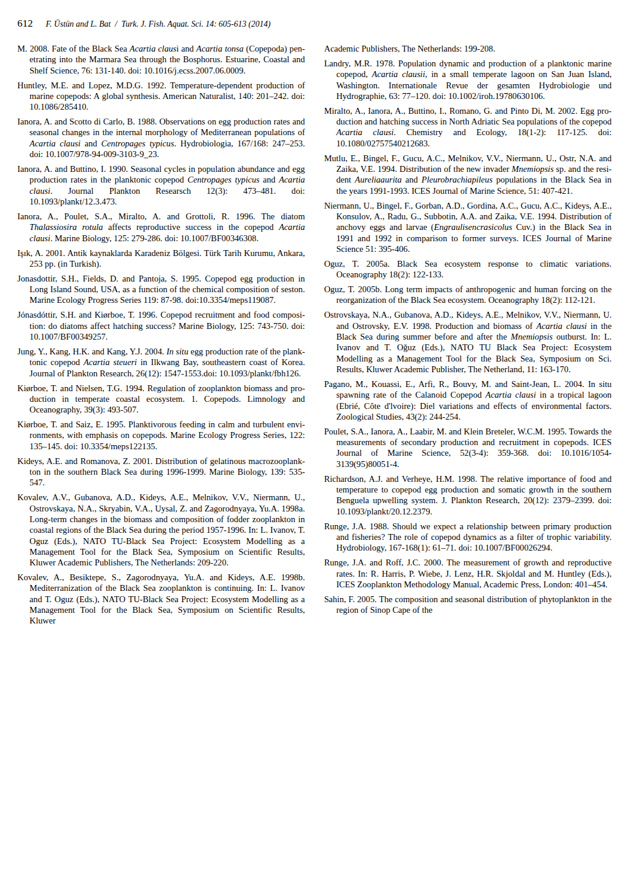612 F. Üstün and L. Bat / Turk. J. Fish. Aquat. Sci. 14: 605-613 (2014)
M. 2008. Fate of the Black Sea Acartia clausi and Acartia tonsa (Copepoda) penetrating into the Marmara Sea through the Bosphorus. Estuarine, Coastal and Shelf Science, 76: 131-140. doi: 10.1016/j.ecss.2007.06.0009.
Huntley, M.E. and Lopez, M.D.G. 1992. Temperature-dependent production of marine copepods: A global synthesis. American Naturalist, 140: 201–242. doi: 10.1086/285410.
Ianora, A. and Scotto di Carlo, B. 1988. Observations on egg production rates and seasonal changes in the internal morphology of Mediterranean populations of Acartia clausi and Centropages typicus. Hydrobiologia, 167/168: 247–253. doi: 10.1007/978-94-009-3103-9_23.
Ianora, A. and Buttino, I. 1990. Seasonal cycles in population abundance and egg production rates in the planktonic copepod Centropages typicus and Acartia clausi. Journal Plankton Researsch 12(3): 473–481. doi: 10.1093/plankt/12.3.473.
Ianora, A., Poulet, S.A., Miralto, A. and Grottoli, R. 1996. The diatom Thalassiosira rotula affects reproductive success in the copepod Acartia clausi. Marine Biology, 125: 279-286. doi: 10.1007/BF00346308.
Işık, A. 2001. Antik kaynaklarda Karadeniz Bölgesi. Türk Tarih Kurumu, Ankara, 253 pp. (in Turkish).
Jonasdottir, S.H., Fields, D. and Pantoja, S. 1995. Copepod egg production in Long Island Sound, USA, as a function of the chemical composition of seston. Marine Ecology Progress Series 119: 87-98. doi:10.3354/meps119087.
Jónasdóttir, S.H. and Kiørboe, T. 1996. Copepod recruitment and food composition: do diatoms affect hatching success? Marine Biology, 125: 743-750. doi: 10.1007/BF00349257.
Jung, Y., Kang, H.K. and Kang, Y.J. 2004. In situ egg production rate of the planktonic copepod Acartia steueri in Ilkwang Bay, southeastern coast of Korea. Journal of Plankton Research, 26(12): 1547-1553.doi: 10.1093/plankt/fbh126.
Kiørboe, T. and Nielsen, T.G. 1994. Regulation of zooplankton biomass and production in temperate coastal ecosystem. 1. Copepods. Limnology and Oceanography, 39(3): 493-507.
Kiørboe, T. and Saiz, E. 1995. Planktivorous feeding in calm and turbulent environments, with emphasis on copepods. Marine Ecology Progress Series, 122: 135–145. doi: 10.3354/meps122135.
Kideys, A.E. and Romanova, Z. 2001. Distribution of gelatinous macrozooplankton in the southern Black Sea during 1996-1999. Marine Biology, 139: 535-547.
Kovalev, A.V., Gubanova, A.D., Kideys, A.E., Melnikov, V.V., Niermann, U., Ostrovskaya, N.A., Skryabin, V.A., Uysal, Z. and Zagorodnyaya, Yu.A. 1998a. Long-term changes in the biomass and composition of fodder zooplankton in coastal regions of the Black Sea during the period 1957-1996. In: L. Ivanov, T. Oguz (Eds.), NATO TU-Black Sea Project: Ecosystem Modelling as a Management Tool for the Black Sea, Symposium on Scientific Results, Kluwer Academic Publishers, The Netherlands: 209-220.
Kovalev, A., Besiktepe, S., Zagorodnyaya, Yu.A. and Kideys, A.E. 1998b. Mediterranization of the Black Sea zooplankton is continuing. In: L. Ivanov and T. Oguz (Eds.), NATO TU-Black Sea Project: Ecosystem Modelling as a Management Tool for the Black Sea, Symposium on Scientific Results, Kluwer
Academic Publishers, The Netherlands: 199-208.
Landry, M.R. 1978. Population dynamic and production of a planktonic marine copepod, Acartia clausii, in a small temperate lagoon on San Juan Island, Washington. Internationale Revue der gesamten Hydrobiologie und Hydrographie, 63: 77–120. doi: 10.1002/iroh.19780630106.
Miralto, A., Ianora, A., Buttino, I., Romano, G. and Pinto Di, M. 2002. Egg production and hatching success in North Adriatic Sea populations of the copepod Acartia clausi. Chemistry and Ecology, 18(1-2): 117-125. doi: 10.1080/02757540212683.
Mutlu, E., Bingel, F., Gucu, A.C., Melnikov, V.V., Niermann, U., Ostr, N.A. and Zaika, V.E. 1994. Distribution of the new invader Mnemiopsis sp. and the resident Aureliaaurita and Pleurobrachiapileus populations in the Black Sea in the years 1991-1993. ICES Journal of Marine Science, 51: 407-421.
Niermann, U., Bingel, F., Gorban, A.D., Gordina, A.C., Gucu, A.C., Kideys, A.E., Konsulov, A., Radu, G., Subbotin, A.A. and Zaika, V.E. 1994. Distribution of anchovy eggs and larvae (Engraulisencrasicolus Cuv.) in the Black Sea in 1991 and 1992 in comparison to former surveys. ICES Journal of Marine Science 51: 395-406.
Oguz, T. 2005a. Black Sea ecosystem response to climatic variations. Oceanography 18(2): 122-133.
Oguz, T. 2005b. Long term impacts of anthropogenic and human forcing on the reorganization of the Black Sea ecosystem. Oceanography 18(2): 112-121.
Ostrovskaya, N.A., Gubanova, A.D., Kideys, A.E., Melnikov, V.V., Niermann, U. and Ostrovsky, E.V. 1998. Production and biomass of Acartia clausi in the Black Sea during summer before and after the Mnemiopsis outburst. In: L. Ivanov and T. Oğuz (Eds.), NATO TU Black Sea Project: Ecosystem Modelling as a Management Tool for the Black Sea, Symposium on Sci. Results, Kluwer Academic Publisher, The Netherland, 11: 163-170.
Pagano, M., Kouassi, E., Arfi, R., Bouvy, M. and Saint-Jean, L. 2004. In situ spawning rate of the Calanoid Copepod Acartia clausi in a tropical lagoon (Ebrié, Côte d'lvoire): Diel variations and effects of environmental factors. Zoological Studies, 43(2): 244-254.
Poulet, S.A., Ianora, A., Laabir, M. and Klein Breteler, W.C.M. 1995. Towards the measurements of secondary production and recruitment in copepods. ICES Journal of Marine Science, 52(3-4): 359-368. doi: 10.1016/1054-3139(95)80051-4.
Richardson, A.J. and Verheye, H.M. 1998. The relative importance of food and temperature to copepod egg production and somatic growth in the southern Benguela upwelling system. J. Plankton Research, 20(12): 2379–2399. doi: 10.1093/plankt/20.12.2379.
Runge, J.A. 1988. Should we expect a relationship between primary production and fisheries? The role of copepod dynamics as a filter of trophic variability. Hydrobiology, 167-168(1): 61–71. doi: 10.1007/BF00026294.
Runge, J.A. and Roff, J.C. 2000. The measurement of growth and reproductive rates. In: R. Harris, P. Wiebe, J. Lenz, H.R. Skjoldal and M. Huntley (Eds.), ICES Zooplankton Methodology Manual, Academic Press, London: 401–454.
Sahin, F. 2005. The composition and seasonal distribution of phytoplankton in the region of Sinop Cape of the